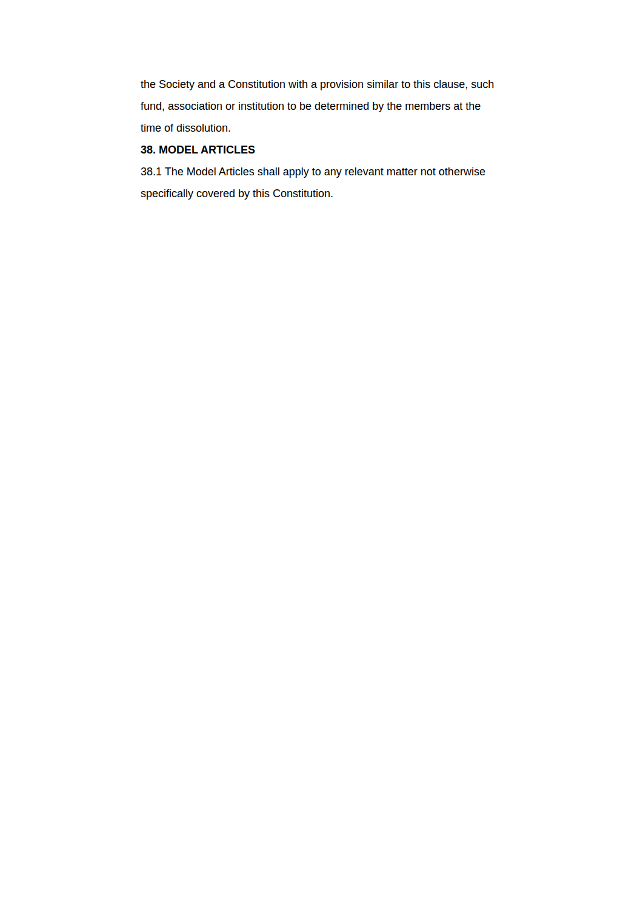the Society and a Constitution with a provision similar to this clause, such fund, association or institution to be determined by the members at the time of dissolution.
38. MODEL ARTICLES
38.1 The Model Articles shall apply to any relevant matter not otherwise specifically covered by this Constitution.